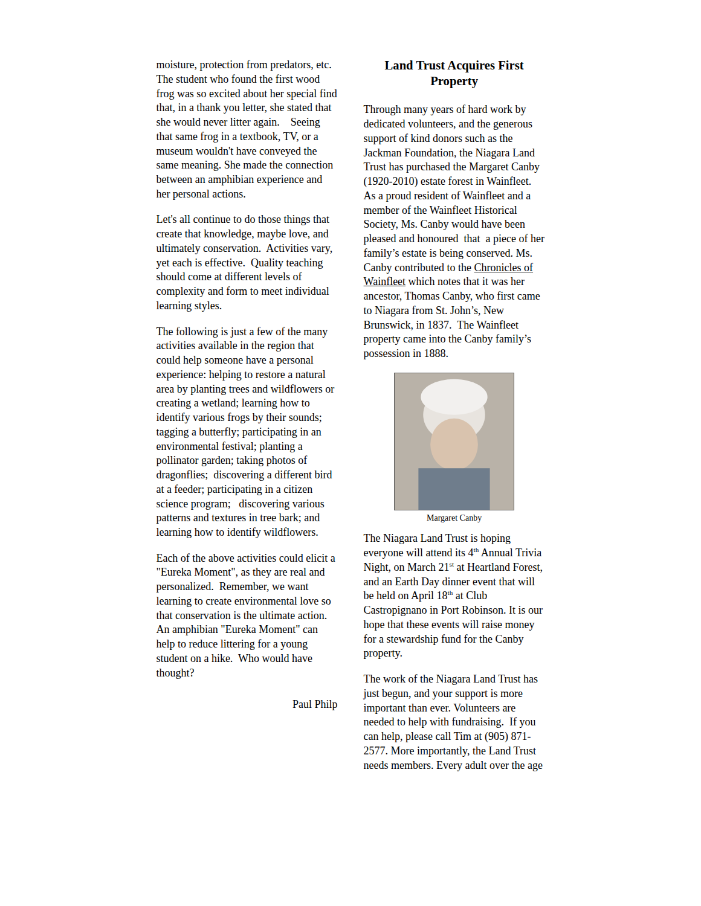moisture, protection from predators, etc. The student who found the first wood frog was so excited about her special find that, in a thank you letter, she stated that she would never litter again. Seeing that same frog in a textbook, TV, or a museum wouldn't have conveyed the same meaning. She made the connection between an amphibian experience and her personal actions.
Let's all continue to do those things that create that knowledge, maybe love, and ultimately conservation. Activities vary, yet each is effective. Quality teaching should come at different levels of complexity and form to meet individual learning styles.
The following is just a few of the many activities available in the region that could help someone have a personal experience: helping to restore a natural area by planting trees and wildflowers or creating a wetland; learning how to identify various frogs by their sounds; tagging a butterfly; participating in an environmental festival; planting a pollinator garden; taking photos of dragonflies; discovering a different bird at a feeder; participating in a citizen science program; discovering various patterns and textures in tree bark; and learning how to identify wildflowers.
Each of the above activities could elicit a "Eureka Moment", as they are real and personalized. Remember, we want learning to create environmental love so that conservation is the ultimate action. An amphibian "Eureka Moment" can help to reduce littering for a young student on a hike. Who would have thought?
Paul Philp
Land Trust Acquires First Property
Through many years of hard work by dedicated volunteers, and the generous support of kind donors such as the Jackman Foundation, the Niagara Land Trust has purchased the Margaret Canby (1920-2010) estate forest in Wainfleet. As a proud resident of Wainfleet and a member of the Wainfleet Historical Society, Ms. Canby would have been pleased and honoured that a piece of her family’s estate is being conserved. Ms. Canby contributed to the Chronicles of Wainfleet which notes that it was her ancestor, Thomas Canby, who first came to Niagara from St. John’s, New Brunswick, in 1837. The Wainfleet property came into the Canby family’s possession in 1888.
Margaret Canby
The Niagara Land Trust is hoping everyone will attend its 4th Annual Trivia Night, on March 21st at Heartland Forest, and an Earth Day dinner event that will be held on April 18th at Club Castropignano in Port Robinson. It is our hope that these events will raise money for a stewardship fund for the Canby property.
The work of the Niagara Land Trust has just begun, and your support is more important than ever. Volunteers are needed to help with fundraising. If you can help, please call Tim at (905) 871-2577. More importantly, the Land Trust needs members. Every adult over the age